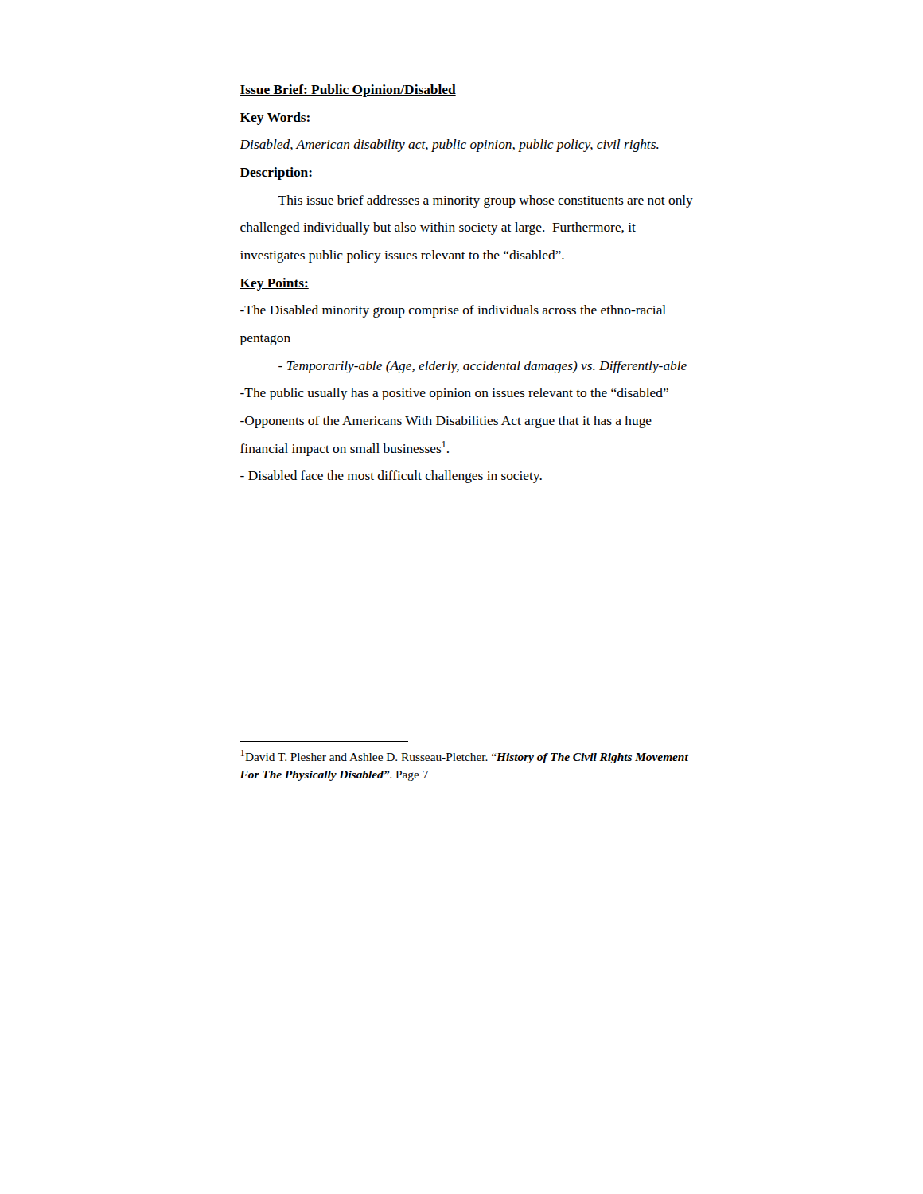Issue Brief: Public Opinion/Disabled
Key Words:
Disabled, American disability act, public opinion, public policy, civil rights.
Description:
This issue brief addresses a minority group whose constituents are not only challenged individually but also within society at large. Furthermore, it investigates public policy issues relevant to the “disabled”.
Key Points:
-The Disabled minority group comprise of individuals across the ethno-racial pentagon
- Temporarily-able (Age, elderly, accidental damages) vs. Differently-able
-The public usually has a positive opinion on issues relevant to the “disabled”
-Opponents of the Americans With Disabilities Act argue that it has a huge financial impact on small businesses1.
- Disabled face the most difficult challenges in society.
1 David T. Plesher and Ashlee D. Russeau-Pletcher. “History of The Civil Rights Movement For The Physically Disabled”. Page 7